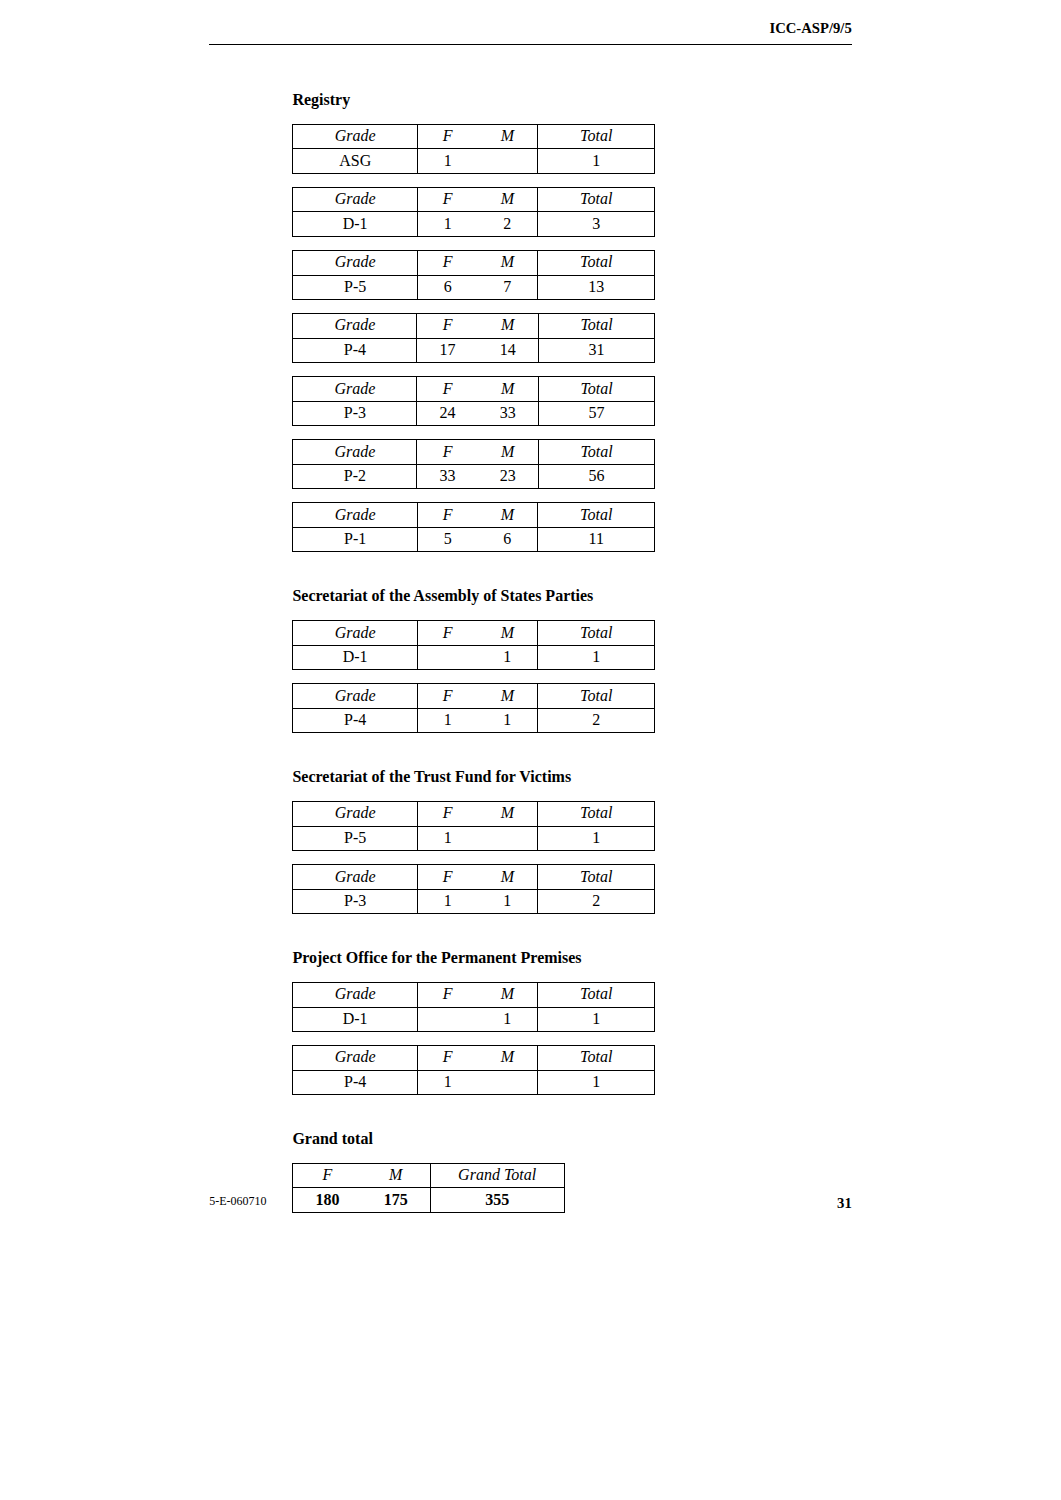ICC-ASP/9/5
Registry
| Grade | F | M | Total |
| ASG | 1 | | 1 |
| Grade | F | M | Total |
| D-1 | 1 | 2 | 3 |
| Grade | F | M | Total |
| P-5 | 6 | 7 | 13 |
| Grade | F | M | Total |
| P-4 | 17 | 14 | 31 |
| Grade | F | M | Total |
| P-3 | 24 | 33 | 57 |
| Grade | F | M | Total |
| P-2 | 33 | 23 | 56 |
| Grade | F | M | Total |
| P-1 | 5 | 6 | 11 |
Secretariat of the Assembly of States Parties
| Grade | F | M | Total |
| D-1 | | 1 | 1 |
| Grade | F | M | Total |
| P-4 | 1 | 1 | 2 |
Secretariat of the Trust Fund for Victims
| Grade | F | M | Total |
| P-5 | 1 | | 1 |
| Grade | F | M | Total |
| P-3 | 1 | 1 | 2 |
Project Office for the Permanent Premises
| Grade | F | M | Total |
| D-1 | | 1 | 1 |
| Grade | F | M | Total |
| P-4 | 1 | | 1 |
Grand total
| F | M | Grand Total |
| 180 | 175 | 355 |
5-E-060710
31